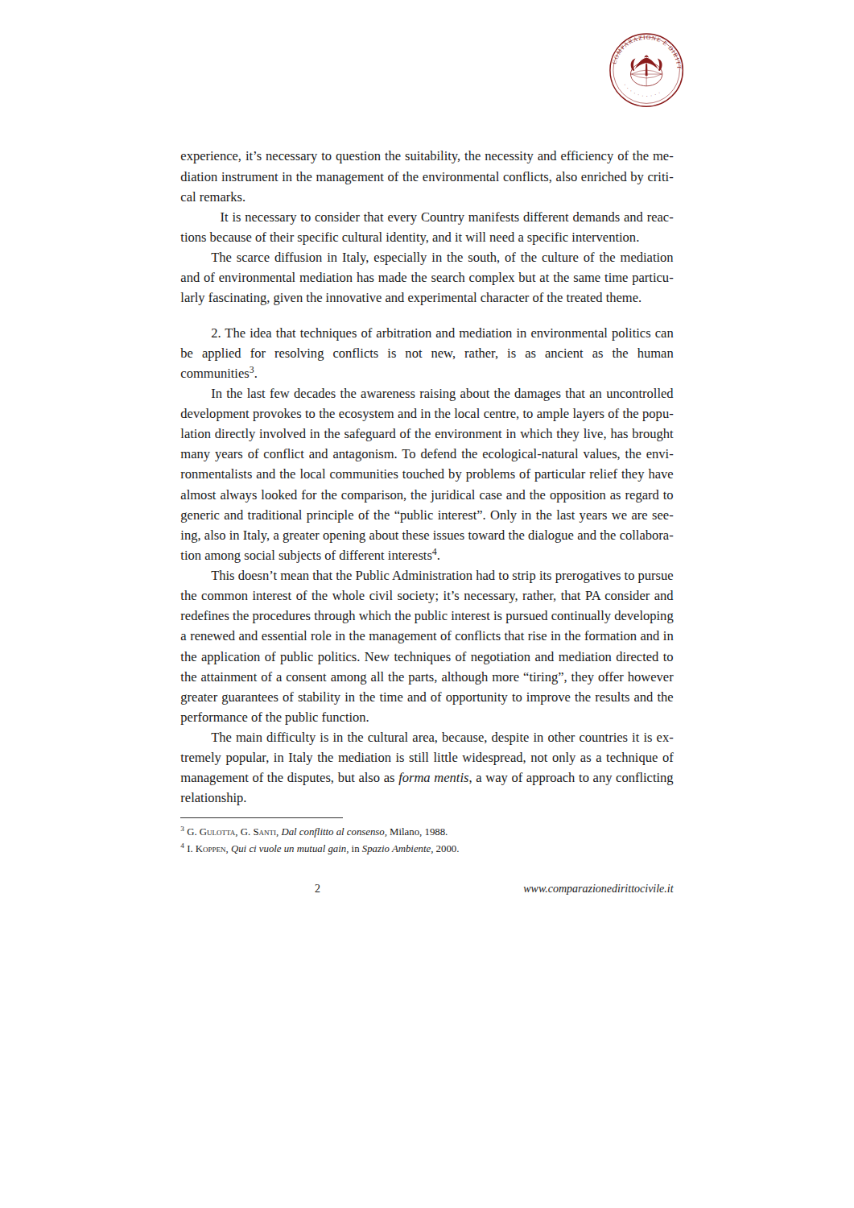COMPARAZIONE E DIRITTO CIVILE · · · · · · · · · ·
experience, it’s necessary to question the suitability, the necessity and efficiency of the mediation instrument in the management of the environmental conflicts, also enriched by critical remarks.
It is necessary to consider that every Country manifests different demands and reactions because of their specific cultural identity, and it will need a specific intervention.
The scarce diffusion in Italy, especially in the south, of the culture of the mediation and of environmental mediation has made the search complex but at the same time particularly fascinating, given the innovative and experimental character of the treated theme.
2. The idea that techniques of arbitration and mediation in environmental politics can be applied for resolving conflicts is not new, rather, is as ancient as the human communities3.
In the last few decades the awareness raising about the damages that an uncontrolled development provokes to the ecosystem and in the local centre, to ample layers of the population directly involved in the safeguard of the environment in which they live, has brought many years of conflict and antagonism. To defend the ecological-natural values, the environmentalists and the local communities touched by problems of particular relief they have almost always looked for the comparison, the juridical case and the opposition as regard to generic and traditional principle of the “public interest”. Only in the last years we are seeing, also in Italy, a greater opening about these issues toward the dialogue and the collaboration among social subjects of different interests4.
This doesn’t mean that the Public Administration had to strip its prerogatives to pursue the common interest of the whole civil society; it’s necessary, rather, that PA consider and redefines the procedures through which the public interest is pursued continually developing a renewed and essential role in the management of conflicts that rise in the formation and in the application of public politics. New techniques of negotiation and mediation directed to the attainment of a consent among all the parts, although more “tiring”, they offer however greater guarantees of stability in the time and of opportunity to improve the results and the performance of the public function.
The main difficulty is in the cultural area, because, despite in other countries it is extremely popular, in Italy the mediation is still little widespread, not only as a technique of management of the disputes, but also as forma mentis, a way of approach to any conflicting relationship.
3 G. Gulotta, G. Santi, Dal conflitto al consenso, Milano, 1988.
4 I. Koppen, Qui ci vuole un mutual gain, in Spazio Ambiente, 2000.
2
www.comparazionedirittocivile.it